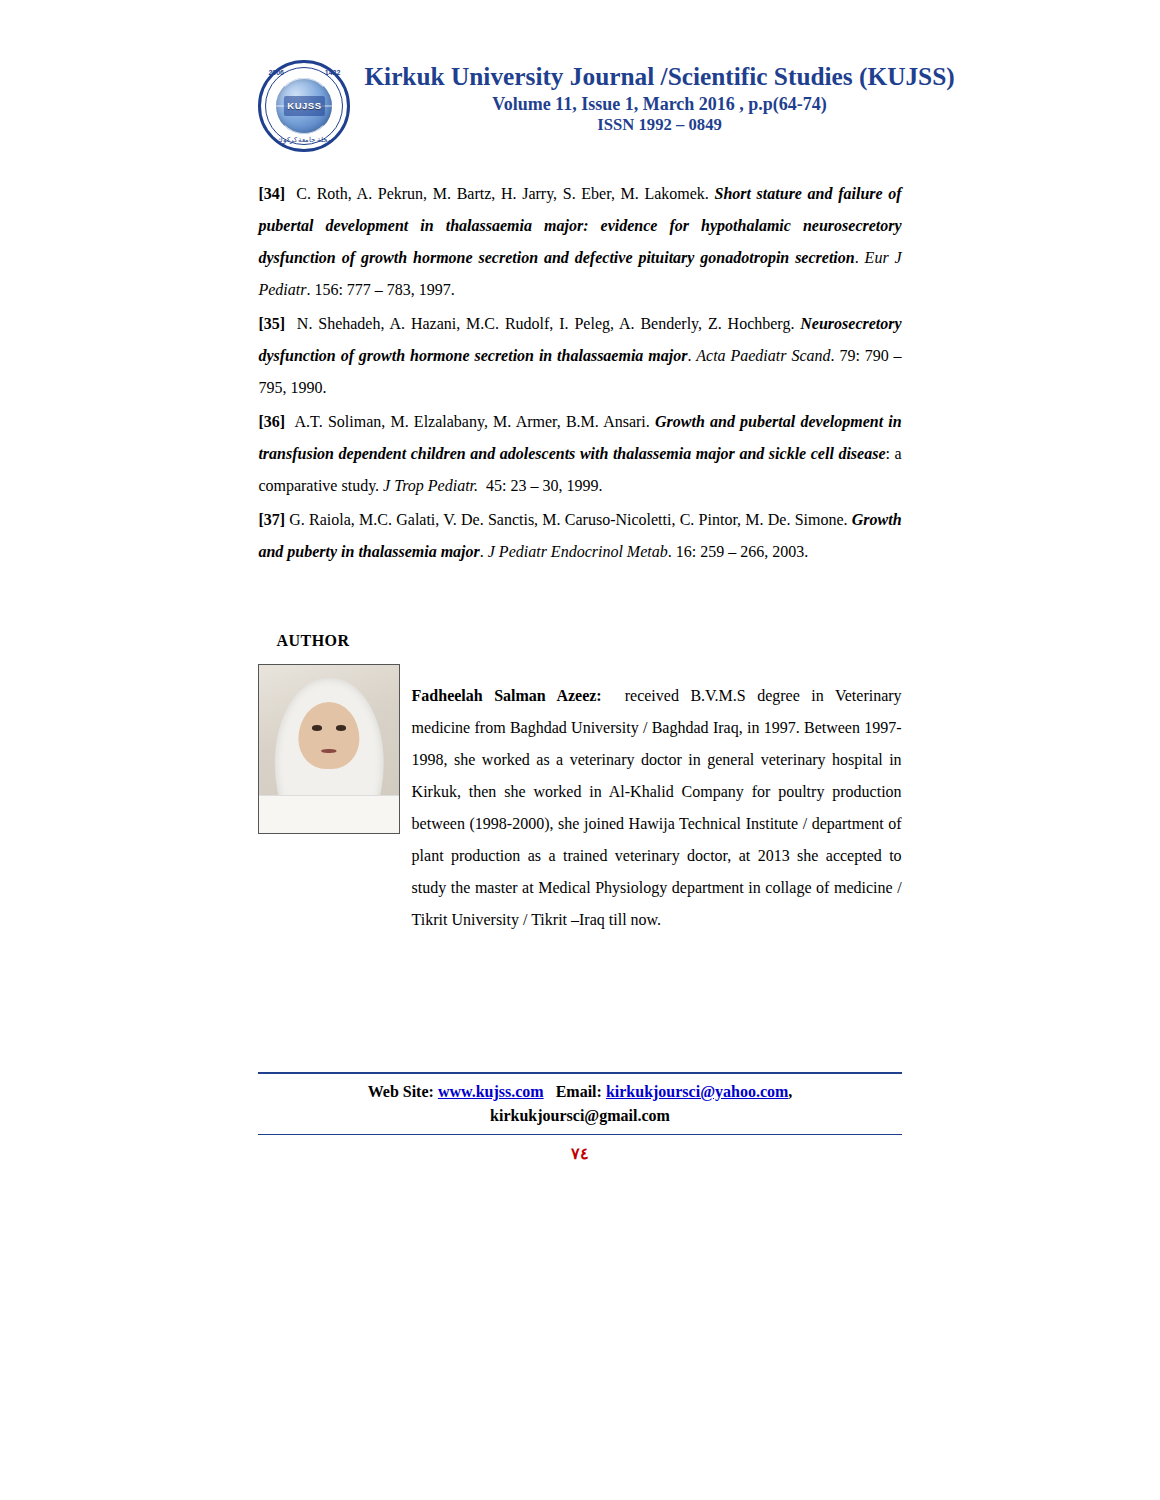KUJSS
2006
1432
مجلة جامعة كركوك
Kirkuk University Journal /Scientific Studies (KUJSS)
Volume 11, Issue 1, March 2016 , p.p(64-74)
ISSN 1992 – 0849
[34] C. Roth, A. Pekrun, M. Bartz, H. Jarry, S. Eber, M. Lakomek. Short stature and failure of pubertal development in thalassaemia major: evidence for hypothalamic neurosecretory dysfunction of growth hormone secretion and defective pituitary gonadotropin secretion. Eur J Pediatr. 156: 777 – 783, 1997.
[35] N. Shehadeh, A. Hazani, M.C. Rudolf, I. Peleg, A. Benderly, Z. Hochberg. Neurosecretory dysfunction of growth hormone secretion in thalassaemia major. Acta Paediatr Scand. 79: 790 – 795, 1990.
[36] A.T. Soliman, M. Elzalabany, M. Armer, B.M. Ansari. Growth and pubertal development in transfusion dependent children and adolescents with thalassemia major and sickle cell disease: a comparative study. J Trop Pediatr. 45: 23 – 30, 1999.
[37] G. Raiola, M.C. Galati, V. De. Sanctis, M. Caruso-Nicoletti, C. Pintor, M. De. Simone. Growth and puberty in thalassemia major. J Pediatr Endocrinol Metab. 16: 259 – 266, 2003.
AUTHOR
Fadheelah Salman Azeez: received B.V.M.S degree in Veterinary medicine from Baghdad University / Baghdad Iraq, in 1997. Between 1997-1998, she worked as a veterinary doctor in general veterinary hospital in Kirkuk, then she worked in Al-Khalid Company for poultry production between (1998-2000), she joined Hawija Technical Institute / department of plant production as a trained veterinary doctor, at 2013 she accepted to study the master at Medical Physiology department in collage of medicine / Tikrit University / Tikrit –Iraq till now.
Web Site: www.kujss.com Email: kirkukjoursci@yahoo.com,
kirkukjoursci@gmail.com
٧٤